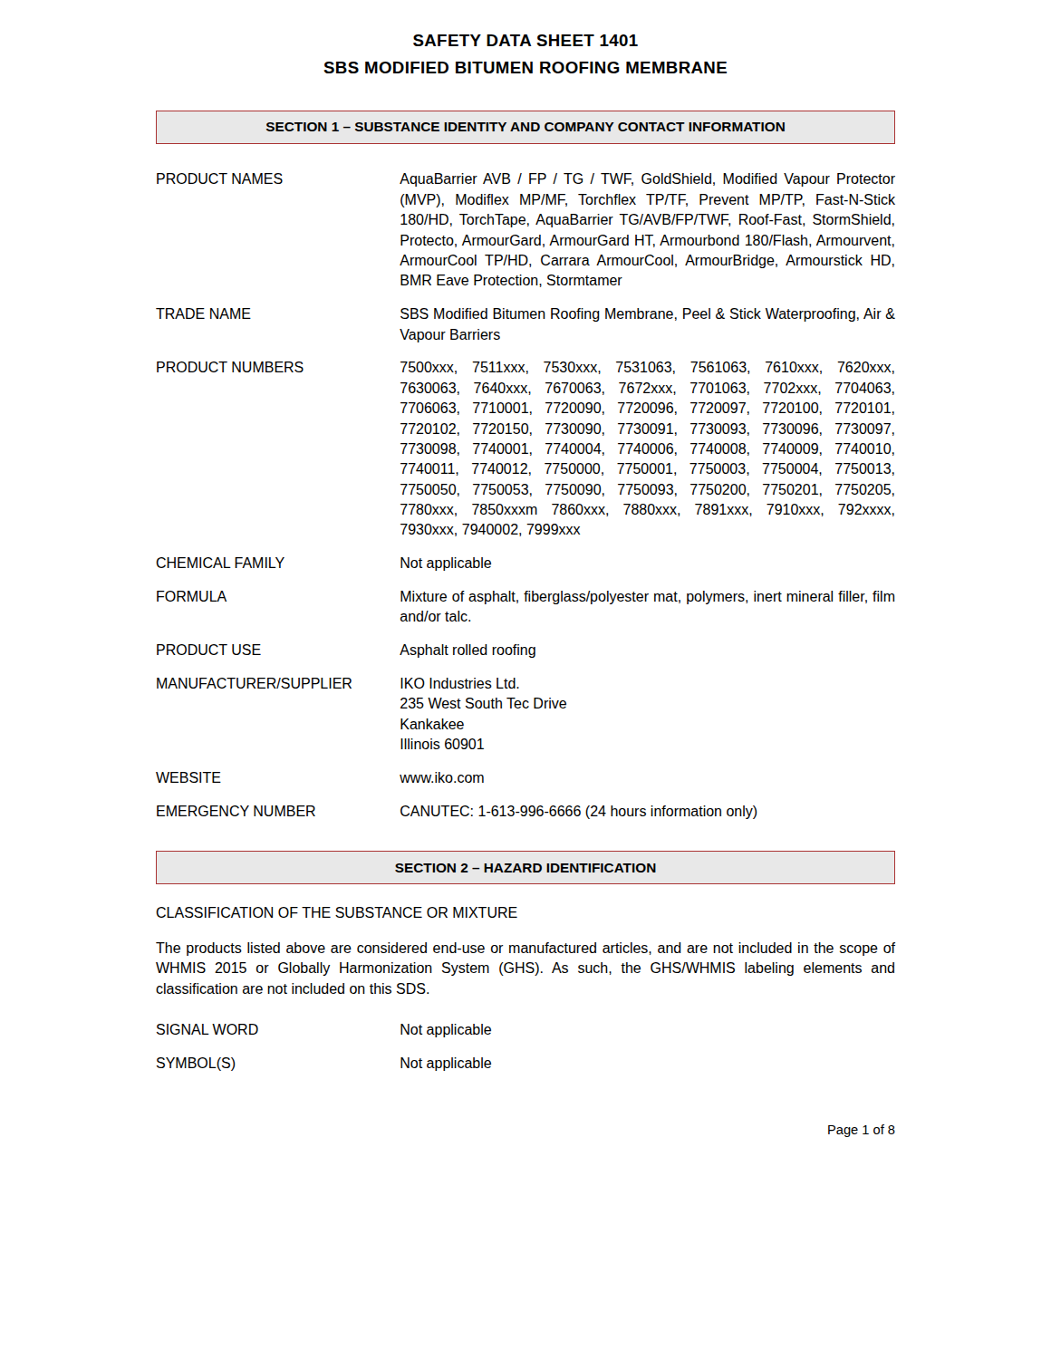SAFETY DATA SHEET 1401
SBS MODIFIED BITUMEN ROOFING MEMBRANE
SECTION 1 – SUBSTANCE IDENTITY AND COMPANY CONTACT INFORMATION
| PRODUCT NAMES | AquaBarrier AVB / FP / TG / TWF, GoldShield, Modified Vapour Protector (MVP), Modiflex MP/MF, Torchflex TP/TF, Prevent MP/TP, Fast-N-Stick 180/HD, TorchTape, AquaBarrier TG/AVB/FP/TWF, Roof-Fast, StormShield, Protecto, ArmourGard, ArmourGard HT, Armourbond 180/Flash, Armourvent, ArmourCool TP/HD, Carrara ArmourCool, ArmourBridge, Armourstick HD, BMR Eave Protection, Stormtamer |
| TRADE NAME | SBS Modified Bitumen Roofing Membrane, Peel & Stick Waterproofing, Air & Vapour Barriers |
| PRODUCT NUMBERS | 7500xxx, 7511xxx, 7530xxx, 7531063, 7561063, 7610xxx, 7620xxx, 7630063, 7640xxx, 7670063, 7672xxx, 7701063, 7702xxx, 7704063, 7706063, 7710001, 7720090, 7720096, 7720097, 7720100, 7720101, 7720102, 7720150, 7730090, 7730091, 7730093, 7730096, 7730097, 7730098, 7740001, 7740004, 7740006, 7740008, 7740009, 7740010, 7740011, 7740012, 7750000, 7750001, 7750003, 7750004, 7750013, 7750050, 7750053, 7750090, 7750093, 7750200, 7750201, 7750205, 7780xxx, 7850xxxm 7860xxx, 7880xxx, 7891xxx, 7910xxx, 792xxxx, 7930xxx, 7940002, 7999xxx |
| CHEMICAL FAMILY | Not applicable |
| FORMULA | Mixture of asphalt, fiberglass/polyester mat, polymers, inert mineral filler, film and/or talc. |
| PRODUCT USE | Asphalt rolled roofing |
| MANUFACTURER/SUPPLIER | IKO Industries Ltd. 235 West South Tec Drive Kankakee Illinois 60901 |
| WEBSITE | www.iko.com |
| EMERGENCY NUMBER | CANUTEC: 1-613-996-6666 (24 hours information only) |
SECTION 2 – HAZARD IDENTIFICATION
CLASSIFICATION OF THE SUBSTANCE OR MIXTURE
The products listed above are considered end-use or manufactured articles, and are not included in the scope of WHMIS 2015 or Globally Harmonization System (GHS). As such, the GHS/WHMIS labeling elements and classification are not included on this SDS.
| SIGNAL WORD | Not applicable |
| SYMBOL(S) | Not applicable |
Page 1 of 8